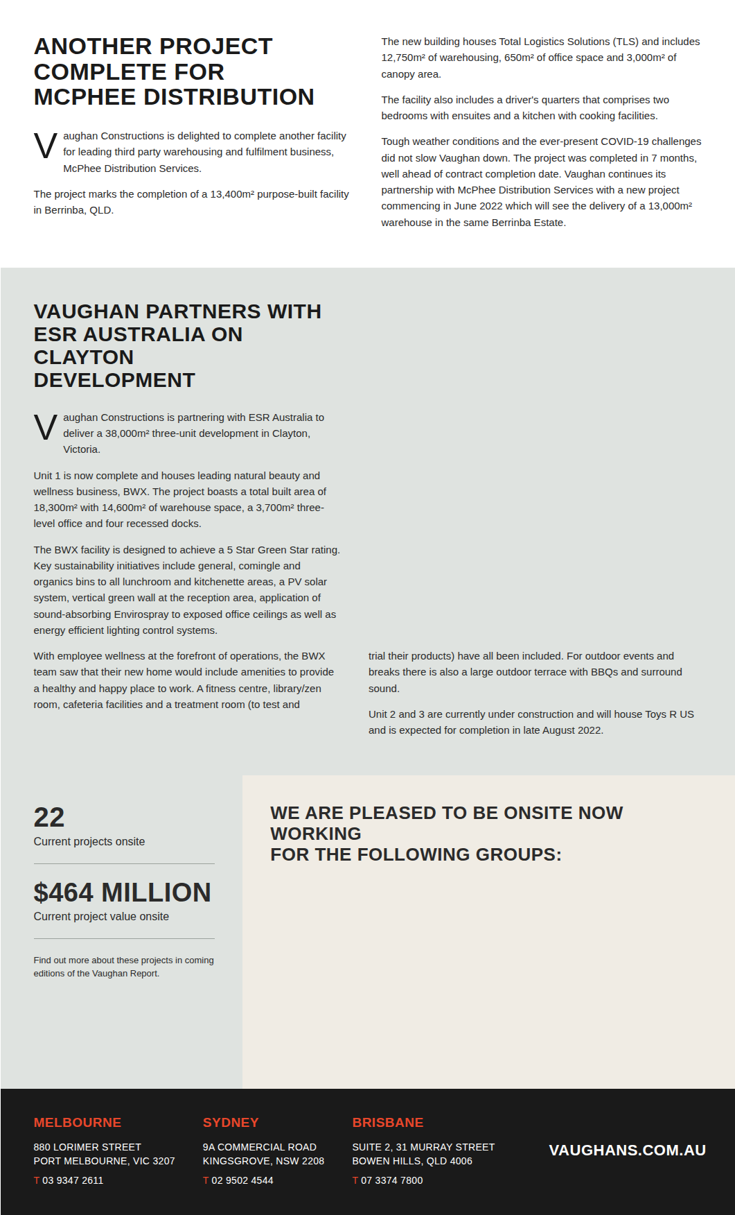Another project
complete for
McPhee Distribution
Vaughan Constructions is delighted to complete another facility for leading third party warehousing and fulfilment business, McPhee Distribution Services.
The project marks the completion of a 13,400m² purpose-built facility in Berrinba, QLD.
The new building houses Total Logistics Solutions (TLS) and includes 12,750m² of warehousing, 650m² of office space and 3,000m² of canopy area.
The facility also includes a driver's quarters that comprises two bedrooms with ensuites and a kitchen with cooking facilities.
Tough weather conditions and the ever-present COVID-19 challenges did not slow Vaughan down. The project was completed in 7 months, well ahead of contract completion date. Vaughan continues its partnership with McPhee Distribution Services with a new project commencing in June 2022 which will see the delivery of a 13,000m² warehouse in the same Berrinba Estate.
Vaughan partners with
ESR Australia on Clayton
development
Vaughan Constructions is partnering with ESR Australia to deliver a 38,000m² three-unit development in Clayton, Victoria.
Unit 1 is now complete and houses leading natural beauty and wellness business, BWX. The project boasts a total built area of 18,300m² with 14,600m² of warehouse space, a 3,700m² three-level office and four recessed docks.
The BWX facility is designed to achieve a 5 Star Green Star rating. Key sustainability initiatives include general, comingle and organics bins to all lunchroom and kitchenette areas, a PV solar system, vertical green wall at the reception area, application of sound-absorbing Envirospray to exposed office ceilings as well as energy efficient lighting control systems.
With employee wellness at the forefront of operations, the BWX team saw that their new home would include amenities to provide a healthy and happy place to work. A fitness centre, library/zen room, cafeteria facilities and a treatment room (to test and
trial their products) have all been included. For outdoor events and breaks there is also a large outdoor terrace with BBQs and surround sound.
Unit 2 and 3 are currently under construction and will house Toys R US and is expected for completion in late August 2022.
22
Current projects onsite
$464 Million
Current project value onsite
Find out more about these projects in coming editions of the Vaughan Report.
We are pleased to be onsite now working
for the following groups:
Melbourne
880 Lorimer Street
Port Melbourne, VIC 3207
T 03 9347 2611
Sydney
9A Commercial Road
Kingsgrove, NSW 2208
T 02 9502 4544
Brisbane
Suite 2, 31 Murray Street
Bowen Hills, QLD 4006
T 07 3374 7800
Vaughans.com.au